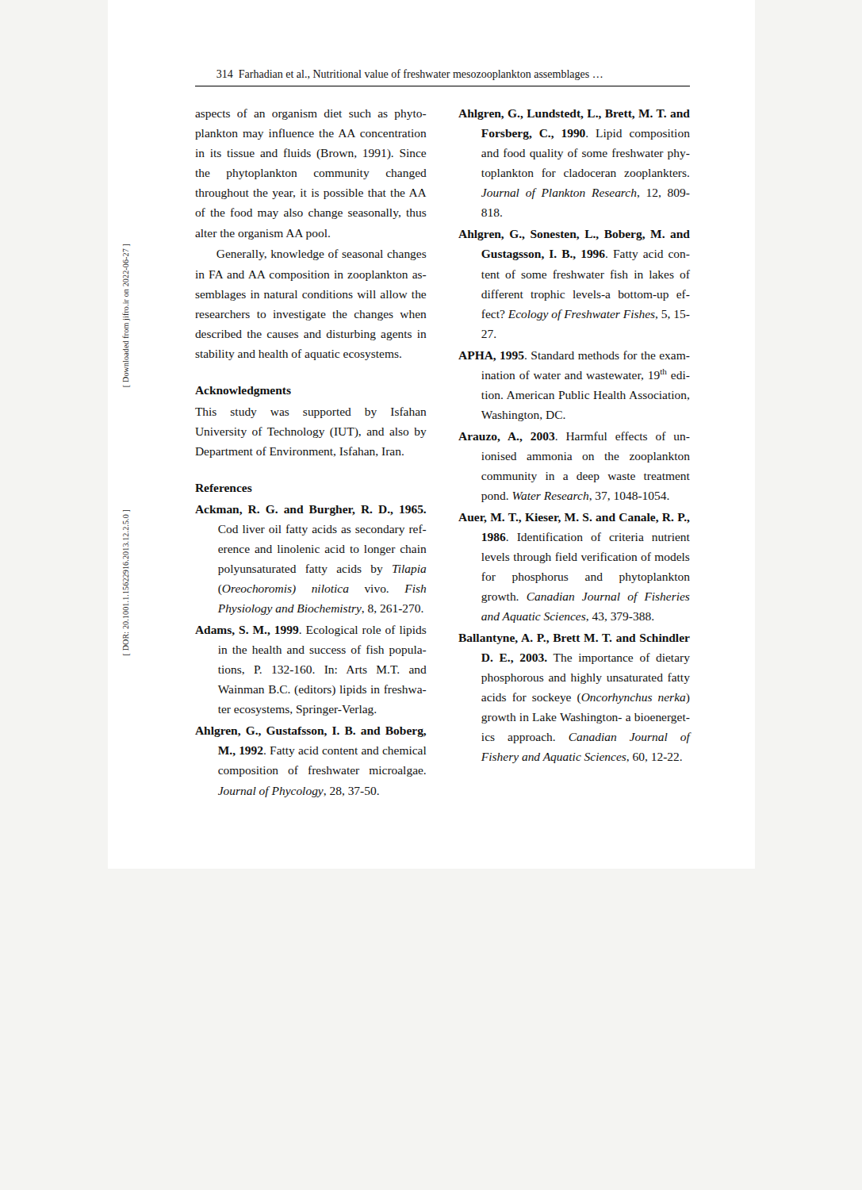[ Downloaded from jifro.ir on 2022-06-27 ]
[ DOR: 20.1001.1.15622916.2013.12.2.5.0 ]
314 Farhadian et al., Nutritional value of freshwater mesozooplankton assemblages …
aspects of an organism diet such as phytoplankton may influence the AA concentration in its tissue and fluids (Brown, 1991). Since the phytoplankton community changed throughout the year, it is possible that the AA of the food may also change seasonally, thus alter the organism AA pool.
Generally, knowledge of seasonal changes in FA and AA composition in zooplankton assemblages in natural conditions will allow the researchers to investigate the changes when described the causes and disturbing agents in stability and health of aquatic ecosystems.
Acknowledgments
This study was supported by Isfahan University of Technology (IUT), and also by Department of Environment, Isfahan, Iran.
References
Ackman, R. G. and Burgher, R. D., 1965. Cod liver oil fatty acids as secondary reference and linolenic acid to longer chain polyunsaturated fatty acids by Tilapia (Oreochoromis) nilotica vivo. Fish Physiology and Biochemistry, 8, 261-270.
Adams, S. M., 1999. Ecological role of lipids in the health and success of fish populations, P. 132-160. In: Arts M.T. and Wainman B.C. (editors) lipids in freshwater ecosystems, Springer-Verlag.
Ahlgren, G., Gustafsson, I. B. and Boberg, M., 1992. Fatty acid content and chemical composition of freshwater microalgae. Journal of Phycology, 28, 37-50.
Ahlgren, G., Lundstedt, L., Brett, M. T. and Forsberg, C., 1990. Lipid composition and food quality of some freshwater phytoplankton for cladoceran zooplankters. Journal of Plankton Research, 12, 809-818.
Ahlgren, G., Sonesten, L., Boberg, M. and Gustagsson, I. B., 1996. Fatty acid content of some freshwater fish in lakes of different trophic levels-a bottom-up effect? Ecology of Freshwater Fishes, 5, 15-27.
APHA, 1995. Standard methods for the examination of water and wastewater, 19th edition. American Public Health Association, Washington, DC.
Arauzo, A., 2003. Harmful effects of un-ionised ammonia on the zooplankton community in a deep waste treatment pond. Water Research, 37, 1048-1054.
Auer, M. T., Kieser, M. S. and Canale, R. P., 1986. Identification of criteria nutrient levels through field verification of models for phosphorus and phytoplankton growth. Canadian Journal of Fisheries and Aquatic Sciences, 43, 379-388.
Ballantyne, A. P., Brett M. T. and Schindler D. E., 2003. The importance of dietary phosphorous and highly unsaturated fatty acids for sockeye (Oncorhynchus nerka) growth in Lake Washington- a bioenergetics approach. Canadian Journal of Fishery and Aquatic Sciences, 60, 12-22.